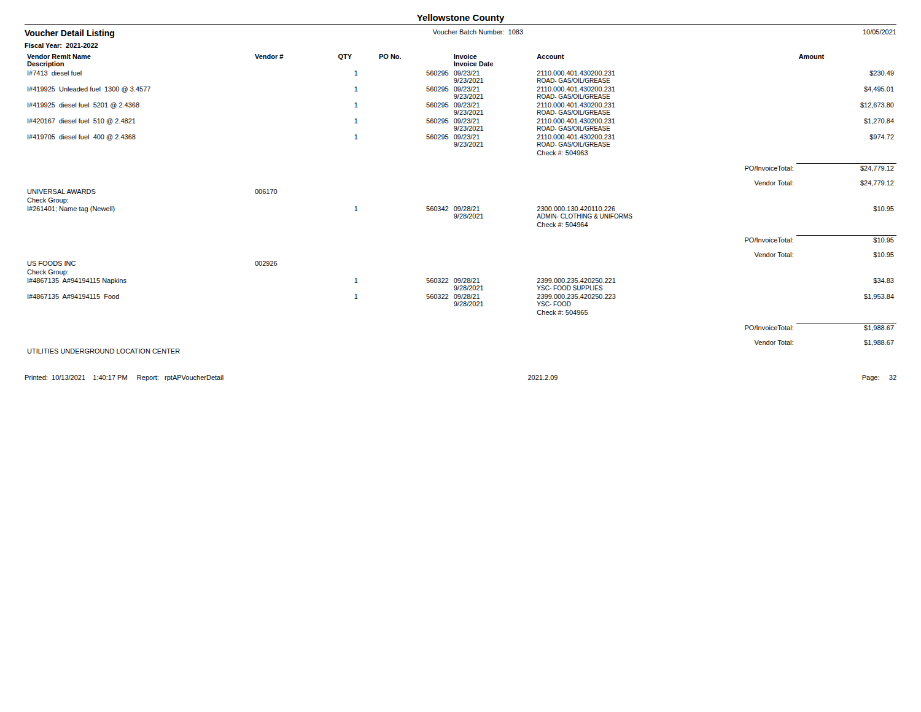Yellowstone County
Voucher Detail Listing
Voucher Batch Number: 1083
10/05/2021
Fiscal Year: 2021-2022
| Vendor Remit Name Description | Vendor # | QTY | PO No. | Invoice Invoice Date | Account | Amount |
| --- | --- | --- | --- | --- | --- | --- |
| I#7413 diesel fuel | | 1 | 560295 | 09/23/21 9/23/2021 | 2110.000.401.430200.231 ROAD- GAS/OIL/GREASE | $230.49 |
| I#419925 Unleaded fuel 1300 @ 3.4577 | | 1 | 560295 | 09/23/21 9/23/2021 | 2110.000.401.430200.231 ROAD- GAS/OIL/GREASE | $4,495.01 |
| I#419925 diesel fuel 5201 @ 2.4368 | | 1 | 560295 | 09/23/21 9/23/2021 | 2110.000.401.430200.231 ROAD- GAS/OIL/GREASE | $12,673.80 |
| I#420167 diesel fuel 510 @ 2.4821 | | 1 | 560295 | 09/23/21 9/23/2021 | 2110.000.401.430200.231 ROAD- GAS/OIL/GREASE | $1,270.84 |
| I#419705 diesel fuel 400 @ 2.4368 | | 1 | 560295 | 09/23/21 9/23/2021 | 2110.000.401.430200.231 ROAD- GAS/OIL/GREASE | $974.72 |
| | Check #: 504963 | |
| | PO/InvoiceTotal: | $24,779.12 |
| | Vendor Total: | $24,779.12 |
| UNIVERSAL AWARDS | 006170 | |
| Check Group: | |
| I#261401; Name tag (Newell) | | 1 | 560342 | 09/28/21 9/28/2021 | 2300.000.130.420110.226 ADMIN- CLOTHING & UNIFORMS | $10.95 |
| | Check #: 504964 | |
| | PO/InvoiceTotal: | $10.95 |
| | Vendor Total: | $10.95 |
| US FOODS INC | 002926 | |
| Check Group: | |
| I#4867135 A#94194115 Napkins | | 1 | 560322 | 09/28/21 9/28/2021 | 2399.000.235.420250.221 YSC- FOOD SUPPLIES | $34.83 |
| I#4867135 A#94194115 Food | | 1 | 560322 | 09/28/21 9/28/2021 | 2399.000.235.420250.223 YSC- FOOD | $1,953.84 |
| | Check #: 504965 | |
| | PO/InvoiceTotal: | $1,988.67 |
| | Vendor Total: | $1,988.67 |
| UTILITIES UNDERGROUND LOCATION CENTER |
Printed: 10/13/2021 1:40:17 PM Report: rptAPVoucherDetail
2021.2.09
Page: 32